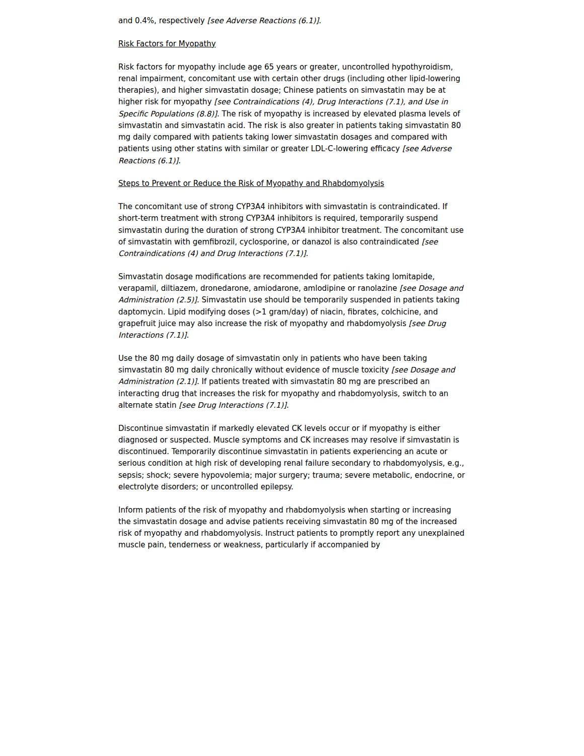and 0.4%, respectively [see Adverse Reactions (6.1)].
Risk Factors for Myopathy
Risk factors for myopathy include age 65 years or greater, uncontrolled hypothyroidism, renal impairment, concomitant use with certain other drugs (including other lipid-lowering therapies), and higher simvastatin dosage; Chinese patients on simvastatin may be at higher risk for myopathy [see Contraindications (4), Drug Interactions (7.1), and Use in Specific Populations (8.8)]. The risk of myopathy is increased by elevated plasma levels of simvastatin and simvastatin acid. The risk is also greater in patients taking simvastatin 80 mg daily compared with patients taking lower simvastatin dosages and compared with patients using other statins with similar or greater LDL-C-lowering efficacy [see Adverse Reactions (6.1)].
Steps to Prevent or Reduce the Risk of Myopathy and Rhabdomyolysis
The concomitant use of strong CYP3A4 inhibitors with simvastatin is contraindicated. If short-term treatment with strong CYP3A4 inhibitors is required, temporarily suspend simvastatin during the duration of strong CYP3A4 inhibitor treatment. The concomitant use of simvastatin with gemfibrozil, cyclosporine, or danazol is also contraindicated [see Contraindications (4) and Drug Interactions (7.1)].
Simvastatin dosage modifications are recommended for patients taking lomitapide, verapamil, diltiazem, dronedarone, amiodarone, amlodipine or ranolazine [see Dosage and Administration (2.5)]. Simvastatin use should be temporarily suspended in patients taking daptomycin. Lipid modifying doses (>1 gram/day) of niacin, fibrates, colchicine, and grapefruit juice may also increase the risk of myopathy and rhabdomyolysis [see Drug Interactions (7.1)].
Use the 80 mg daily dosage of simvastatin only in patients who have been taking simvastatin 80 mg daily chronically without evidence of muscle toxicity [see Dosage and Administration (2.1)]. If patients treated with simvastatin 80 mg are prescribed an interacting drug that increases the risk for myopathy and rhabdomyolysis, switch to an alternate statin [see Drug Interactions (7.1)].
Discontinue simvastatin if markedly elevated CK levels occur or if myopathy is either diagnosed or suspected. Muscle symptoms and CK increases may resolve if simvastatin is discontinued. Temporarily discontinue simvastatin in patients experiencing an acute or serious condition at high risk of developing renal failure secondary to rhabdomyolysis, e.g., sepsis; shock; severe hypovolemia; major surgery; trauma; severe metabolic, endocrine, or electrolyte disorders; or uncontrolled epilepsy.
Inform patients of the risk of myopathy and rhabdomyolysis when starting or increasing the simvastatin dosage and advise patients receiving simvastatin 80 mg of the increased risk of myopathy and rhabdomyolysis. Instruct patients to promptly report any unexplained muscle pain, tenderness or weakness, particularly if accompanied by